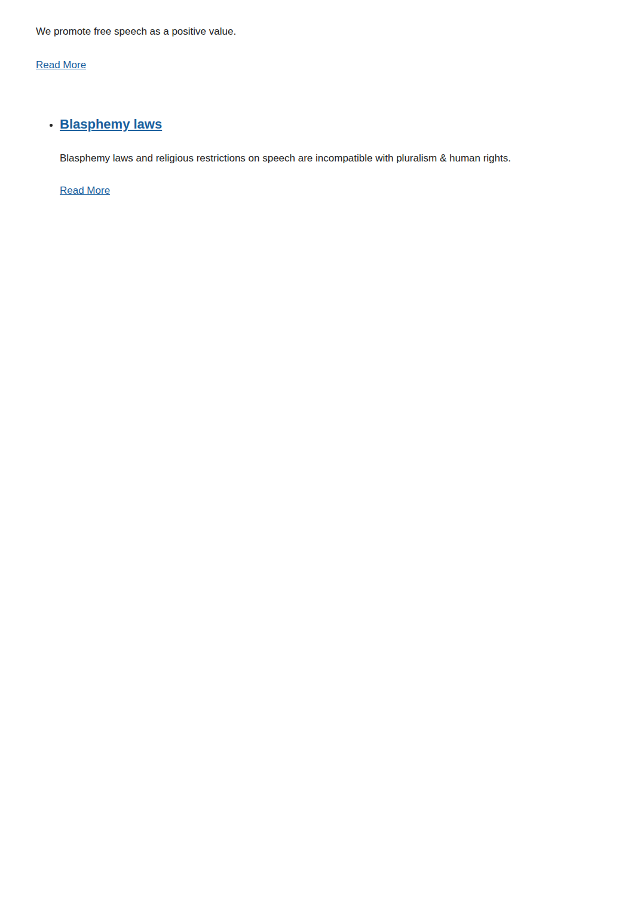We promote free speech as a positive value.
Read More
Blasphemy laws
Blasphemy laws and religious restrictions on speech are incompatible with pluralism & human rights.
Read More